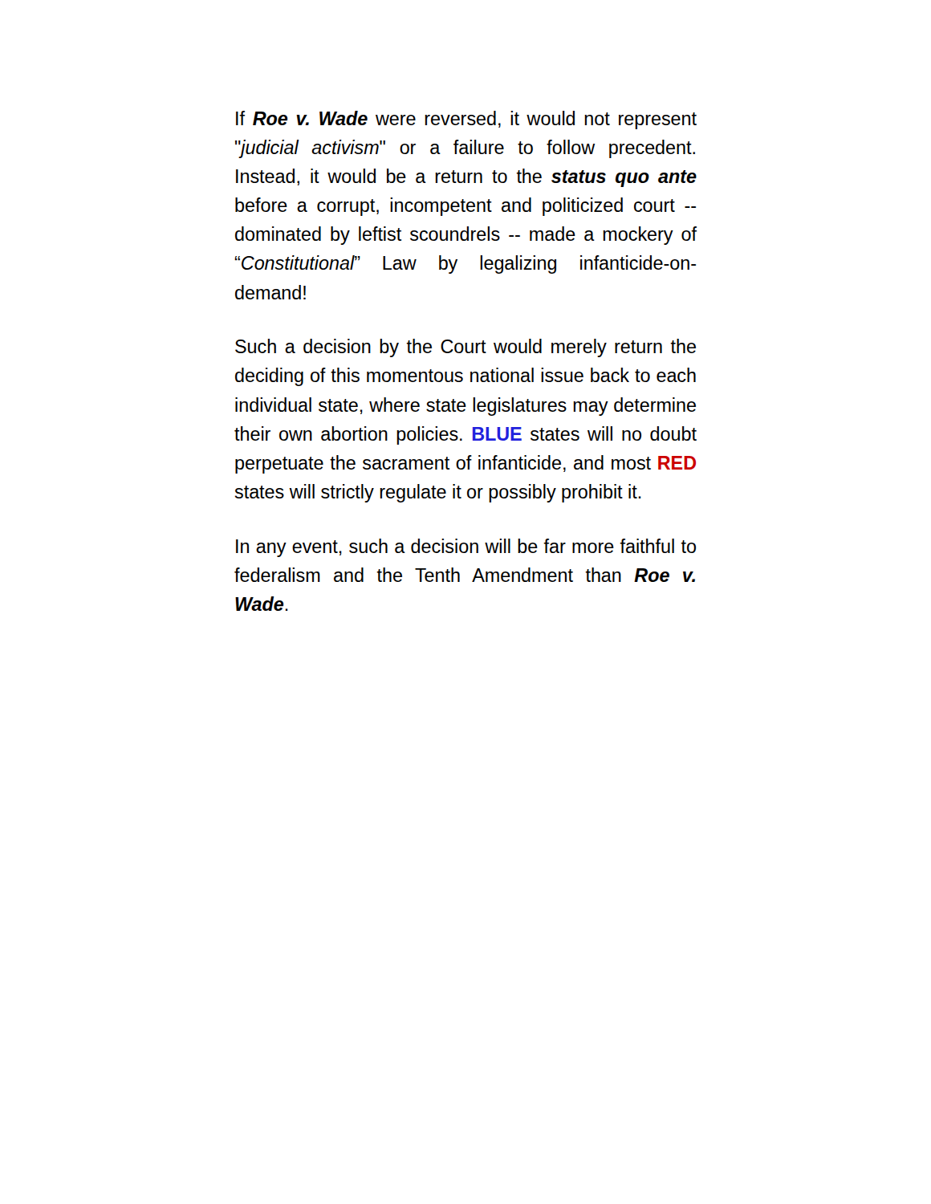If Roe v. Wade were reversed, it would not represent "judicial activism" or a failure to follow precedent. Instead, it would be a return to the status quo ante before a corrupt, incompetent and politicized court -- dominated by leftist scoundrels -- made a mockery of “Constitutional” Law by legalizing infanticide-on-demand!
Such a decision by the Court would merely return the deciding of this momentous national issue back to each individual state, where state legislatures may determine their own abortion policies. BLUE states will no doubt perpetuate the sacrament of infanticide, and most RED states will strictly regulate it or possibly prohibit it.
In any event, such a decision will be far more faithful to federalism and the Tenth Amendment than Roe v. Wade.